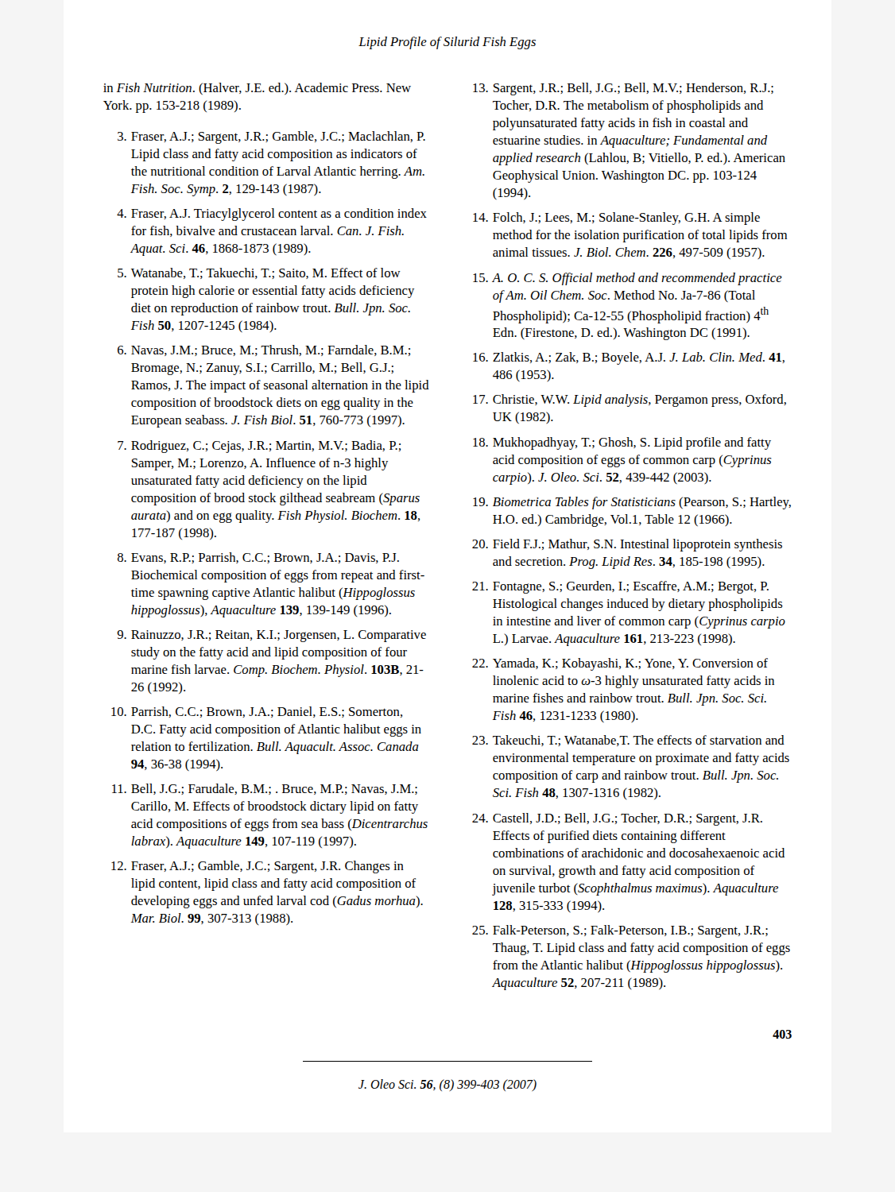Lipid Profile of Silurid Fish Eggs
in Fish Nutrition. (Halver, J.E. ed.). Academic Press. New York. pp. 153-218 (1989).
3. Fraser, A.J.; Sargent, J.R.; Gamble, J.C.; Maclachlan, P. Lipid class and fatty acid composition as indicators of the nutritional condition of Larval Atlantic herring. Am. Fish. Soc. Symp. 2, 129-143 (1987).
4. Fraser, A.J. Triacylglycerol content as a condition index for fish, bivalve and crustacean larval. Can. J. Fish. Aquat. Sci. 46, 1868-1873 (1989).
5. Watanabe, T.; Takuechi, T.; Saito, M. Effect of low protein high calorie or essential fatty acids deficiency diet on reproduction of rainbow trout. Bull. Jpn. Soc. Fish 50, 1207-1245 (1984).
6. Navas, J.M.; Bruce, M.; Thrush, M.; Farndale, B.M.; Bromage, N.; Zanuy, S.I.; Carrillo, M.; Bell, G.J.; Ramos, J. The impact of seasonal alternation in the lipid composition of broodstock diets on egg quality in the European seabass. J. Fish Biol. 51, 760-773 (1997).
7. Rodriguez, C.; Cejas, J.R.; Martin, M.V.; Badia, P.; Samper, M.; Lorenzo, A. Influence of n-3 highly unsaturated fatty acid deficiency on the lipid composition of brood stock gilthead seabream (Sparus aurata) and on egg quality. Fish Physiol. Biochem. 18, 177-187 (1998).
8. Evans, R.P.; Parrish, C.C.; Brown, J.A.; Davis, P.J. Biochemical composition of eggs from repeat and first-time spawning captive Atlantic halibut (Hippoglossus hippoglossus), Aquaculture 139, 139-149 (1996).
9. Rainuzzo, J.R.; Reitan, K.I.; Jorgensen, L. Comparative study on the fatty acid and lipid composition of four marine fish larvae. Comp. Biochem. Physiol. 103B, 21-26 (1992).
10. Parrish, C.C.; Brown, J.A.; Daniel, E.S.; Somerton, D.C. Fatty acid composition of Atlantic halibut eggs in relation to fertilization. Bull. Aquacult. Assoc. Canada 94, 36-38 (1994).
11. Bell, J.G.; Farudale, B.M.; . Bruce, M.P.; Navas, J.M.; Carillo, M. Effects of broodstock dictary lipid on fatty acid compositions of eggs from sea bass (Dicentrarchus labrax). Aquaculture 149, 107-119 (1997).
12. Fraser, A.J.; Gamble, J.C.; Sargent, J.R. Changes in lipid content, lipid class and fatty acid composition of developing eggs and unfed larval cod (Gadus morhua). Mar. Biol. 99, 307-313 (1988).
13. Sargent, J.R.; Bell, J.G.; Bell, M.V.; Henderson, R.J.; Tocher, D.R. The metabolism of phospholipids and polyunsaturated fatty acids in fish in coastal and estuarine studies. in Aquaculture; Fundamental and applied research (Lahlou, B; Vitiello, P. ed.). American Geophysical Union. Washington DC. pp. 103-124 (1994).
14. Folch, J.; Lees, M.; Solane-Stanley, G.H. A simple method for the isolation purification of total lipids from animal tissues. J. Biol. Chem. 226, 497-509 (1957).
15. A. O. C. S. Official method and recommended practice of Am. Oil Chem. Soc. Method No. Ja-7-86 (Total Phospholipid); Ca-12-55 (Phospholipid fraction) 4th Edn. (Firestone, D. ed.). Washington DC (1991).
16. Zlatkis, A.; Zak, B.; Boyele, A.J. J. Lab. Clin. Med. 41, 486 (1953).
17. Christie, W.W. Lipid analysis, Pergamon press, Oxford, UK (1982).
18. Mukhopadhyay, T.; Ghosh, S. Lipid profile and fatty acid composition of eggs of common carp (Cyprinus carpio). J. Oleo. Sci. 52, 439-442 (2003).
19. Biometrica Tables for Statisticians (Pearson, S.; Hartley, H.O. ed.) Cambridge, Vol.1, Table 12 (1966).
20. Field F.J.; Mathur, S.N. Intestinal lipoprotein synthesis and secretion. Prog. Lipid Res. 34, 185-198 (1995).
21. Fontagne, S.; Geurden, I.; Escaffre, A.M.; Bergot, P. Histological changes induced by dietary phospholipids in intestine and liver of common carp (Cyprinus carpio L.) Larvae. Aquaculture 161, 213-223 (1998).
22. Yamada, K.; Kobayashi, K.; Yone, Y. Conversion of linolenic acid to ω-3 highly unsaturated fatty acids in marine fishes and rainbow trout. Bull. Jpn. Soc. Sci. Fish 46, 1231-1233 (1980).
23. Takeuchi, T.; Watanabe,T. The effects of starvation and environmental temperature on proximate and fatty acids composition of carp and rainbow trout. Bull. Jpn. Soc. Sci. Fish 48, 1307-1316 (1982).
24. Castell, J.D.; Bell, J.G.; Tocher, D.R.; Sargent, J.R. Effects of purified diets containing different combinations of arachidonic and docosahexaenoic acid on survival, growth and fatty acid composition of juvenile turbot (Scophthalmus maximus). Aquaculture 128, 315-333 (1994).
25. Falk-Peterson, S.; Falk-Peterson, I.B.; Sargent, J.R.; Thaug, T. Lipid class and fatty acid composition of eggs from the Atlantic halibut (Hippoglossus hippoglossus). Aquaculture 52, 207-211 (1989).
403
J. Oleo Sci. 56, (8) 399-403 (2007)